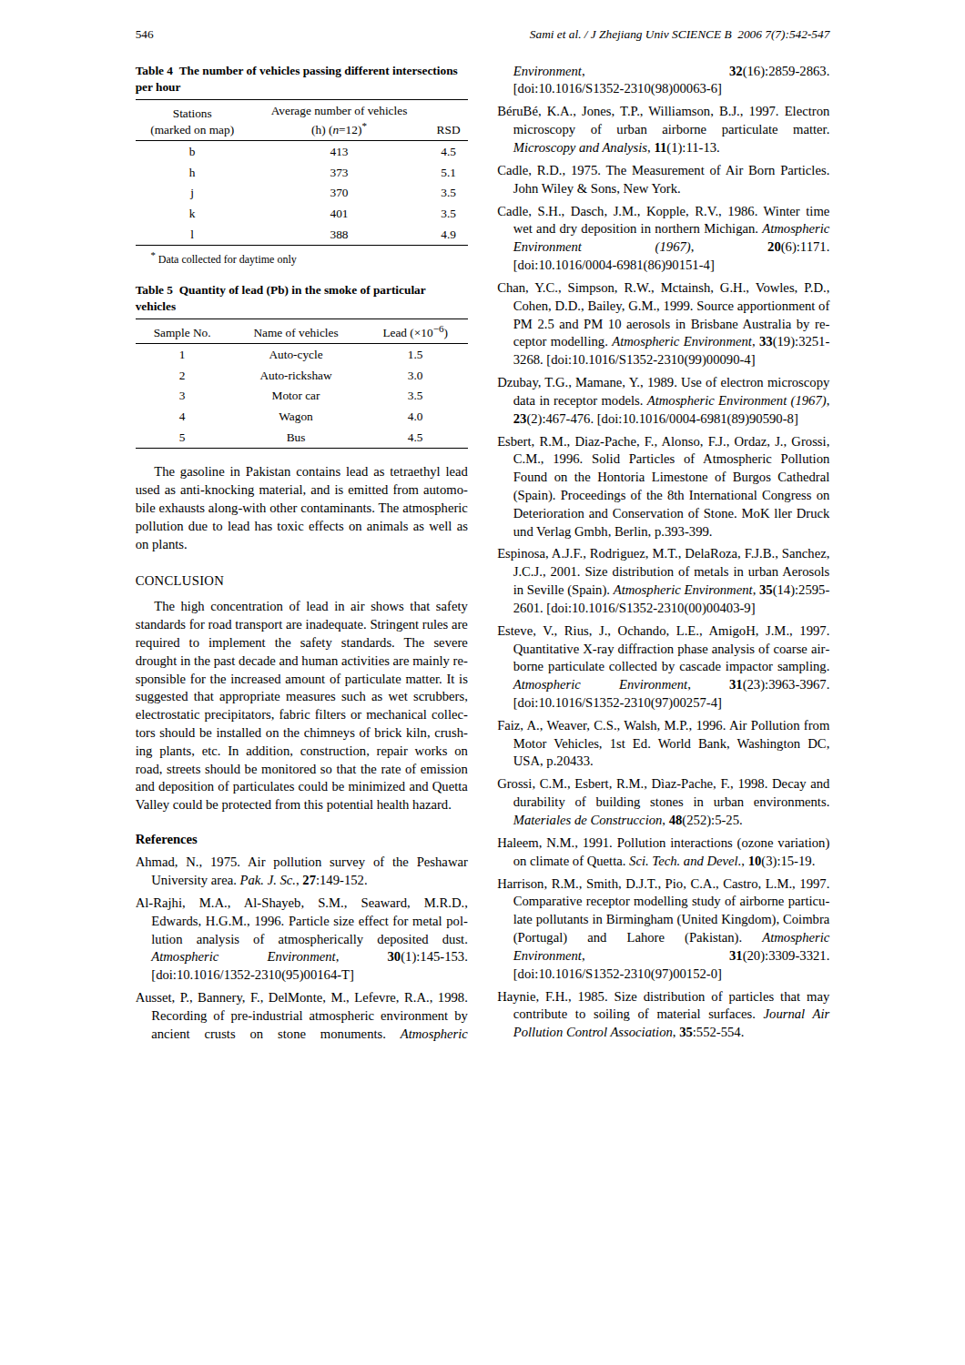546 Sami et al. / J Zhejiang Univ SCIENCE B 2006 7(7):542-547
Table 4 The number of vehicles passing different intersections per hour
| Stations (marked on map) | Average number of vehicles (h) ( n =12) * | RSD |
| --- | --- | --- |
| b | 413 | 4.5 |
| h | 373 | 5.1 |
| j | 370 | 3.5 |
| k | 401 | 3.5 |
| l | 388 | 4.9 |
* Data collected for daytime only
Table 5 Quantity of lead (Pb) in the smoke of particular vehicles
| Sample No. | Name of vehicles | Lead (×10 −6 ) |
| --- | --- | --- |
| 1 | Auto-cycle | 1.5 |
| 2 | Auto-rickshaw | 3.0 |
| 3 | Motor car | 3.5 |
| 4 | Wagon | 4.0 |
| 5 | Bus | 4.5 |
The gasoline in Pakistan contains lead as tetraethyl lead used as anti-knocking material, and is emitted from automobile exhausts along-with other contaminants. The atmospheric pollution due to lead has toxic effects on animals as well as on plants.
Conclusion
The high concentration of lead in air shows that safety standards for road transport are inadequate. Stringent rules are required to implement the safety standards. The severe drought in the past decade and human activities are mainly responsible for the increased amount of particulate matter. It is suggested that appropriate measures such as wet scrubbers, electrostatic precipitators, fabric filters or mechanical collectors should be installed on the chimneys of brick kiln, crushing plants, etc. In addition, construction, repair works on road, streets should be monitored so that the rate of emission and deposition of particulates could be minimized and Quetta Valley could be protected from this potential health hazard.
References
Ahmad, N., 1975. Air pollution survey of the Peshawar University area. Pak. J. Sc., 27:149-152.
Al-Rajhi, M.A., Al-Shayeb, S.M., Seaward, M.R.D., Edwards, H.G.M., 1996. Particle size effect for metal pollution analysis of atmospherically deposited dust. Atmospheric Environment, 30(1):145-153. [doi:10.1016/1352-2310(95)00164-T]
Ausset, P., Bannery, F., DelMonte, M., Lefevre, R.A., 1998. Recording of pre-industrial atmospheric environment by ancient crusts on stone monuments. Atmospheric Environment, 32(16):2859-2863. [doi:10.1016/S1352-2310(98)00063-6]
BéruBé, K.A., Jones, T.P., Williamson, B.J., 1997. Electron microscopy of urban airborne particulate matter. Microscopy and Analysis, 11(1):11-13.
Cadle, R.D., 1975. The Measurement of Air Born Particles. John Wiley & Sons, New York.
Cadle, S.H., Dasch, J.M., Kopple, R.V., 1986. Winter time wet and dry deposition in northern Michigan. Atmospheric Environment (1967), 20(6):1171. [doi:10.1016/0004-6981(86)90151-4]
Chan, Y.C., Simpson, R.W., Mctainsh, G.H., Vowles, P.D., Cohen, D.D., Bailey, G.M., 1999. Source apportionment of PM 2.5 and PM 10 aerosols in Brisbane Australia by receptor modelling. Atmospheric Environment, 33(19):3251-3268. [doi:10.1016/S1352-2310(99)00090-4]
Dzubay, T.G., Mamane, Y., 1989. Use of electron microscopy data in receptor models. Atmospheric Environment (1967), 23(2):467-476. [doi:10.1016/0004-6981(89)90590-8]
Esbert, R.M., Diaz-Pache, F., Alonso, F.J., Ordaz, J., Grossi, C.M., 1996. Solid Particles of Atmospheric Pollution Found on the Hontoria Limestone of Burgos Cathedral (Spain). Proceedings of the 8th International Congress on Deterioration and Conservation of Stone. MoK ller Druck und Verlag Gmbh, Berlin, p.393-399.
Espinosa, A.J.F., Rodriguez, M.T., DelaRoza, F.J.B., Sanchez, J.C.J., 2001. Size distribution of metals in urban Aerosols in Seville (Spain). Atmospheric Environment, 35(14):2595-2601. [doi:10.1016/S1352-2310(00)00403-9]
Esteve, V., Rius, J., Ochando, L.E., AmigoH, J.M., 1997. Quantitative X-ray diffraction phase analysis of coarse airborne particulate collected by cascade impactor sampling. Atmospheric Environment, 31(23):3963-3967. [doi:10.1016/S1352-2310(97)00257-4]
Faiz, A., Weaver, C.S., Walsh, M.P., 1996. Air Pollution from Motor Vehicles, 1st Ed. World Bank, Washington DC, USA, p.20433.
Grossi, C.M., Esbert, R.M., Dìaz-Pache, F., 1998. Decay and durability of building stones in urban environments. Materiales de Construccion, 48(252):5-25.
Haleem, N.M., 1991. Pollution interactions (ozone variation) on climate of Quetta. Sci. Tech. and Devel., 10(3):15-19.
Harrison, R.M., Smith, D.J.T., Pio, C.A., Castro, L.M., 1997. Comparative receptor modelling study of airborne particulate pollutants in Birmingham (United Kingdom), Coimbra (Portugal) and Lahore (Pakistan). Atmospheric Environment, 31(20):3309-3321. [doi:10.1016/S1352-2310(97)00152-0]
Haynie, F.H., 1985. Size distribution of particles that may contribute to soiling of material surfaces. Journal Air Pollution Control Association, 35:552-554.